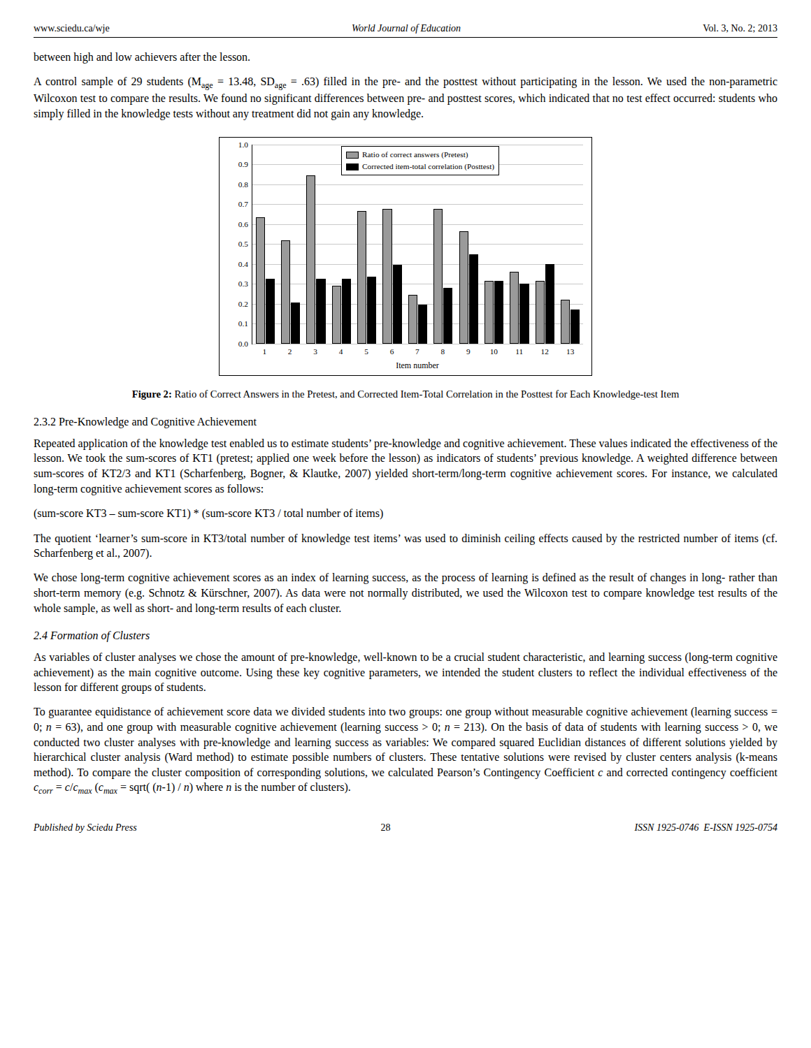www.sciedu.ca/wje
World Journal of Education
Vol. 3, No. 2; 2013
between high and low achievers after the lesson.
A control sample of 29 students (Mage = 13.48, SDage = .63) filled in the pre- and the posttest without participating in the lesson. We used the non-parametric Wilcoxon test to compare the results. We found no significant differences between pre- and posttest scores, which indicated that no test effect occurred: students who simply filled in the knowledge tests without any treatment did not gain any knowledge.
Ratio of correct answers (Pretest)
Corrected item-total correlation (Posttest)
1.0
0.9
0.8
0.7
0.6
0.5
0.4
0.3
0.2
0.1
0.0
12345678910111213
Item number
Figure 2: Ratio of Correct Answers in the Pretest, and Corrected Item-Total Correlation in the Posttest for Each Knowledge-test Item
2.3.2 Pre-Knowledge and Cognitive Achievement
Repeated application of the knowledge test enabled us to estimate students’ pre-knowledge and cognitive achievement. These values indicated the effectiveness of the lesson. We took the sum-scores of KT1 (pretest; applied one week before the lesson) as indicators of students’ previous knowledge. A weighted difference between sum-scores of KT2/3 and KT1 (Scharfenberg, Bogner, & Klautke, 2007) yielded short-term/long-term cognitive achievement scores. For instance, we calculated long-term cognitive achievement scores as follows:
(sum-score KT3 – sum-score KT1) * (sum-score KT3 / total number of items)
The quotient ‘learner’s sum-score in KT3/total number of knowledge test items’ was used to diminish ceiling effects caused by the restricted number of items (cf. Scharfenberg et al., 2007).
We chose long-term cognitive achievement scores as an index of learning success, as the process of learning is defined as the result of changes in long- rather than short-term memory (e.g. Schnotz & Kürschner, 2007). As data were not normally distributed, we used the Wilcoxon test to compare knowledge test results of the whole sample, as well as short- and long-term results of each cluster.
2.4 Formation of Clusters
As variables of cluster analyses we chose the amount of pre-knowledge, well-known to be a crucial student characteristic, and learning success (long-term cognitive achievement) as the main cognitive outcome. Using these key cognitive parameters, we intended the student clusters to reflect the individual effectiveness of the lesson for different groups of students.
To guarantee equidistance of achievement score data we divided students into two groups: one group without measurable cognitive achievement (learning success = 0; n = 63), and one group with measurable cognitive achievement (learning success > 0; n = 213). On the basis of data of students with learning success > 0, we conducted two cluster analyses with pre-knowledge and learning success as variables: We compared squared Euclidian distances of different solutions yielded by hierarchical cluster analysis (Ward method) to estimate possible numbers of clusters. These tentative solutions were revised by cluster centers analysis (k-means method). To compare the cluster composition of corresponding solutions, we calculated Pearson’s Contingency Coefficient c and corrected contingency coefficient ccorr = c/cmax (cmax = sqrt( (n-1) / n) where n is the number of clusters).
Published by Sciedu Press
28
ISSN 1925-0746 E-ISSN 1925-0754